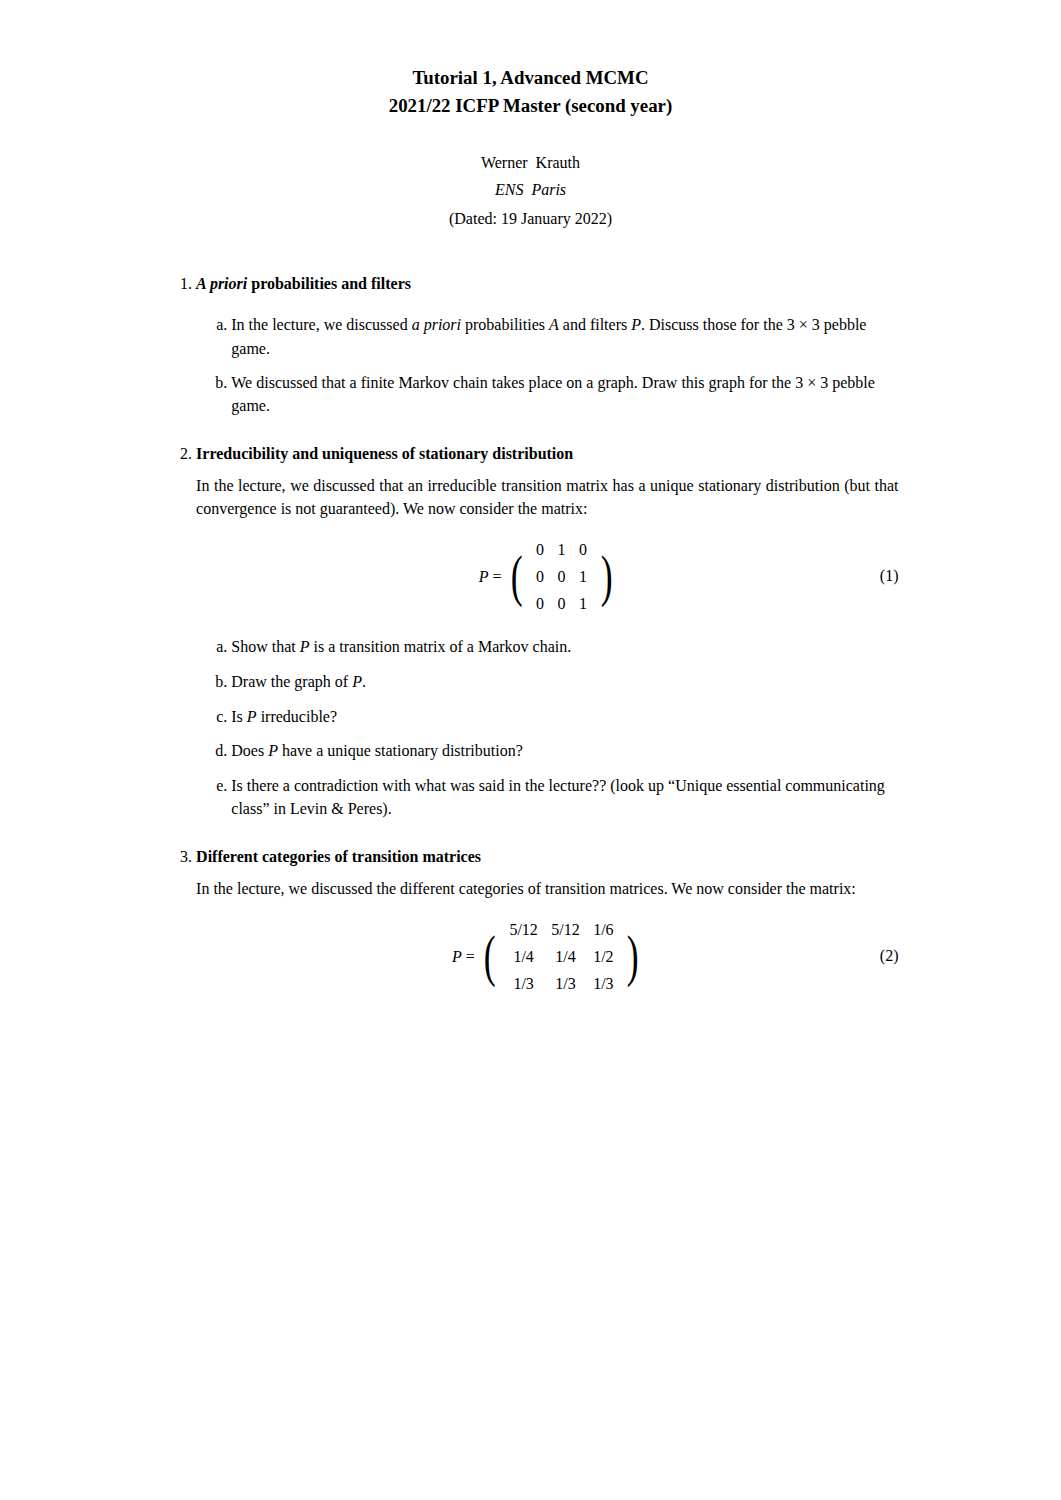Tutorial 1, Advanced MCMC 2021/22 ICFP Master (second year)
Werner Krauth
ENS Paris
(Dated: 19 January 2022)
A priori probabilities and filters
In the lecture, we discussed a priori probabilities A and filters P. Discuss those for the 3 × 3 pebble game.
We discussed that a finite Markov chain takes place on a graph. Draw this graph for the 3 × 3 pebble game.
Irreducibility and uniqueness of stationary distribution
In the lecture, we discussed that an irreducible transition matrix has a unique stationary distribution (but that convergence is not guaranteed). We now consider the matrix:
P = (
| 0 | 1 | 0 |
| 0 | 0 | 1 |
| 0 | 0 | 1 |
)
(1)
Show that P is a transition matrix of a Markov chain.
Draw the graph of P.
Is P irreducible?
Does P have a unique stationary distribution?
Is there a contradiction with what was said in the lecture?? (look up “Unique essential communicating class” in Levin & Peres).
Different categories of transition matrices
In the lecture, we discussed the different categories of transition matrices. We now consider the matrix:
P = (
| 5/12 | 5/12 | 1/6 |
| 1/4 | 1/4 | 1/2 |
| 1/3 | 1/3 | 1/3 |
)
(2)